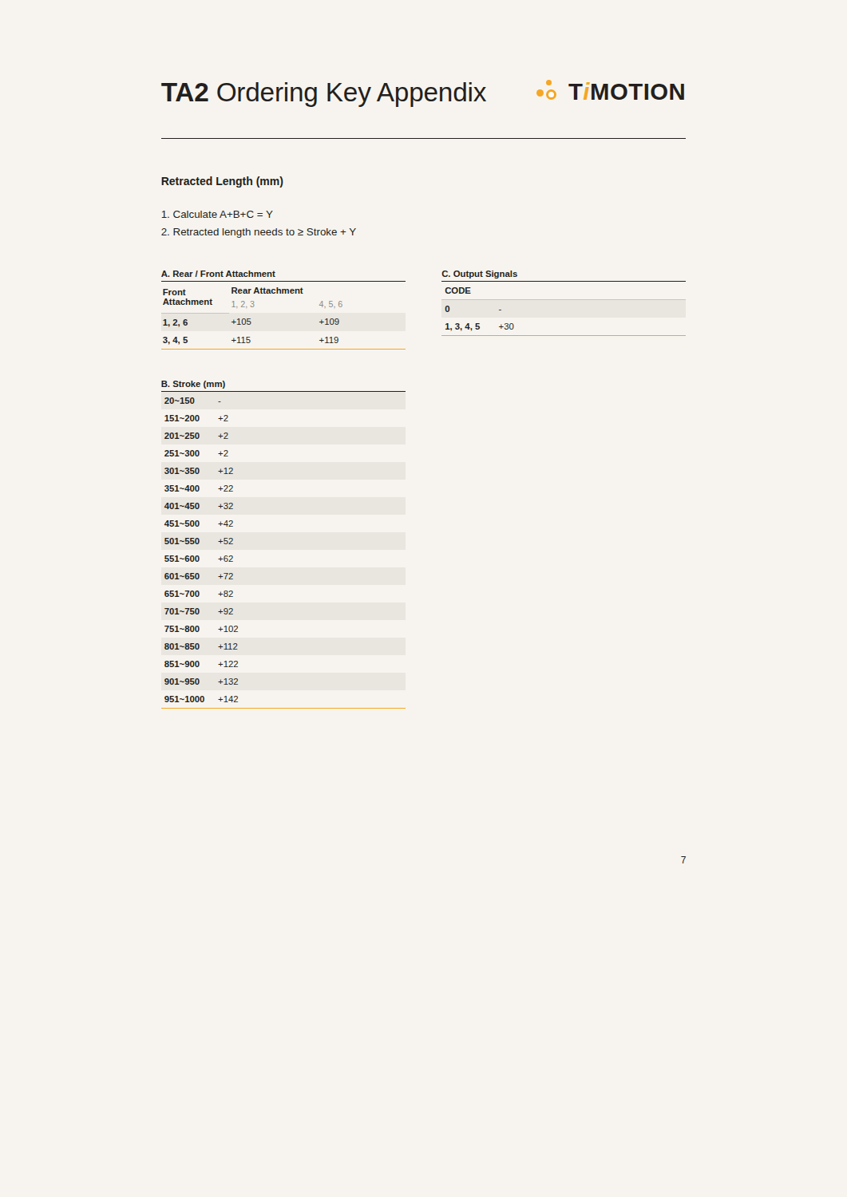TA2 Ordering Key Appendix
Ti MOTION
Retracted Length (mm)
1. Calculate A+B+C = Y
2. Retracted length needs to ≥ Stroke + Y
A. Rear / Front Attachment
| Front Attachment | Rear Attachment |
| --- | --- |
| 1, 2, 3 | 4, 5, 6 |
| 1, 2, 6 | +105 | +109 |
| 3, 4, 5 | +115 | +119 |
B. Stroke (mm)
| 20~150 | - |
| 151~200 | +2 |
| 201~250 | +2 |
| 251~300 | +2 |
| 301~350 | +12 |
| 351~400 | +22 |
| 401~450 | +32 |
| 451~500 | +42 |
| 501~550 | +52 |
| 551~600 | +62 |
| 601~650 | +72 |
| 651~700 | +82 |
| 701~750 | +92 |
| 751~800 | +102 |
| 801~850 | +112 |
| 851~900 | +122 |
| 901~950 | +132 |
| 951~1000 | +142 |
C. Output Signals
| CODE | |
| --- | --- |
| 0 | - |
| 1, 3, 4, 5 | +30 |
7